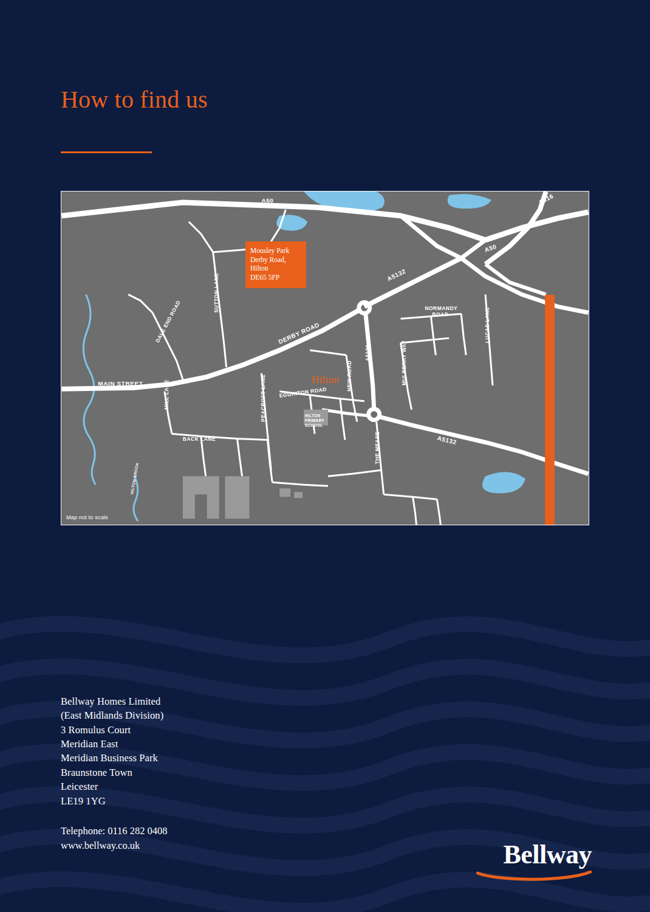How to find us
Map to Mousley Park, Hilton A50 A516 A50 A5132 DERBY ROAD MAIN STREET SUTTON LANE DALE END ROAD MILL LANE BACK LANE PEACROFT LANE EGGINTON ROAD NEW ROAD A5132 MULBERRY WAY NORMANDY ROAD LUCAS LANE THE MEASE A5132 HILTON PRIMARY SCHOOL HILTON BROOK
Mousley Park
Derby Road,
Hilton
DE65 5FP
Hilton
Map not to scale
Bellway Homes Limited
(East Midlands Division)
3 Romulus Court
Meridian East
Meridian Business Park
Braunstone Town
Leicester
LE19 1YG
Telephone: 0116 282 0408
www.bellway.co.uk
Bellway